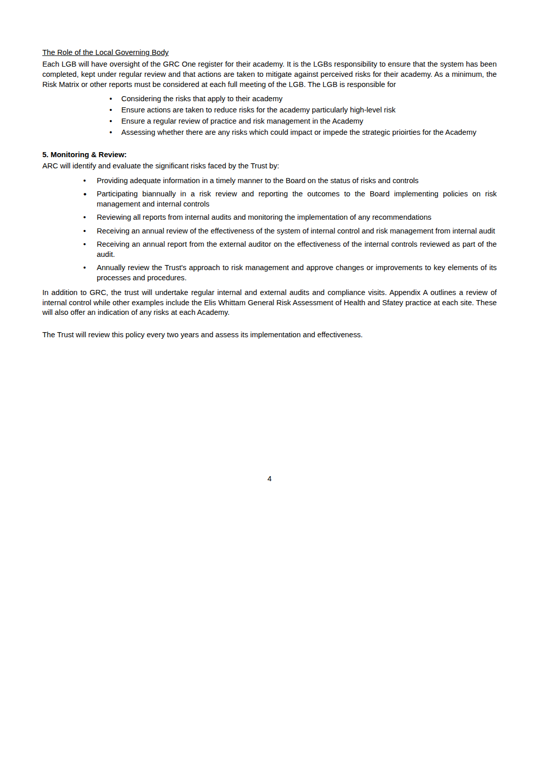The Role of the Local Governing Body
Each LGB will have oversight of the GRC One register for their academy. It is the LGBs responsibility to ensure that the system has been completed, kept under regular review and that actions are taken to mitigate against perceived risks for their academy. As a minimum, the Risk Matrix or other reports must be considered at each full meeting of the LGB. The LGB is responsible for
Considering the risks that apply to their academy
Ensure actions are taken to reduce risks for the academy particularly high-level risk
Ensure a regular review of practice and risk management in the Academy
Assessing whether there are any risks which could impact or impede the strategic prioirties for the Academy
5. Monitoring & Review:
ARC will identify and evaluate the significant risks faced by the Trust by:
Providing adequate information in a timely manner to the Board on the status of risks and controls
Participating biannually in a risk review and reporting the outcomes to the Board implementing policies on risk management and internal controls
Reviewing all reports from internal audits and monitoring the implementation of any recommendations
Receiving an annual review of the effectiveness of the system of internal control and risk management from internal audit
Receiving an annual report from the external auditor on the effectiveness of the internal controls reviewed as part of the audit.
Annually review the Trust's approach to risk management and approve changes or improvements to key elements of its processes and procedures.
In addition to GRC, the trust will undertake regular internal and external audits and compliance visits. Appendix A outlines a review of internal control while other examples include the Elis Whittam General Risk Assessment of Health and Sfatey practice at each site. These will also offer an indication of any risks at each Academy.
The Trust will review this policy every two years and assess its implementation and effectiveness.
4